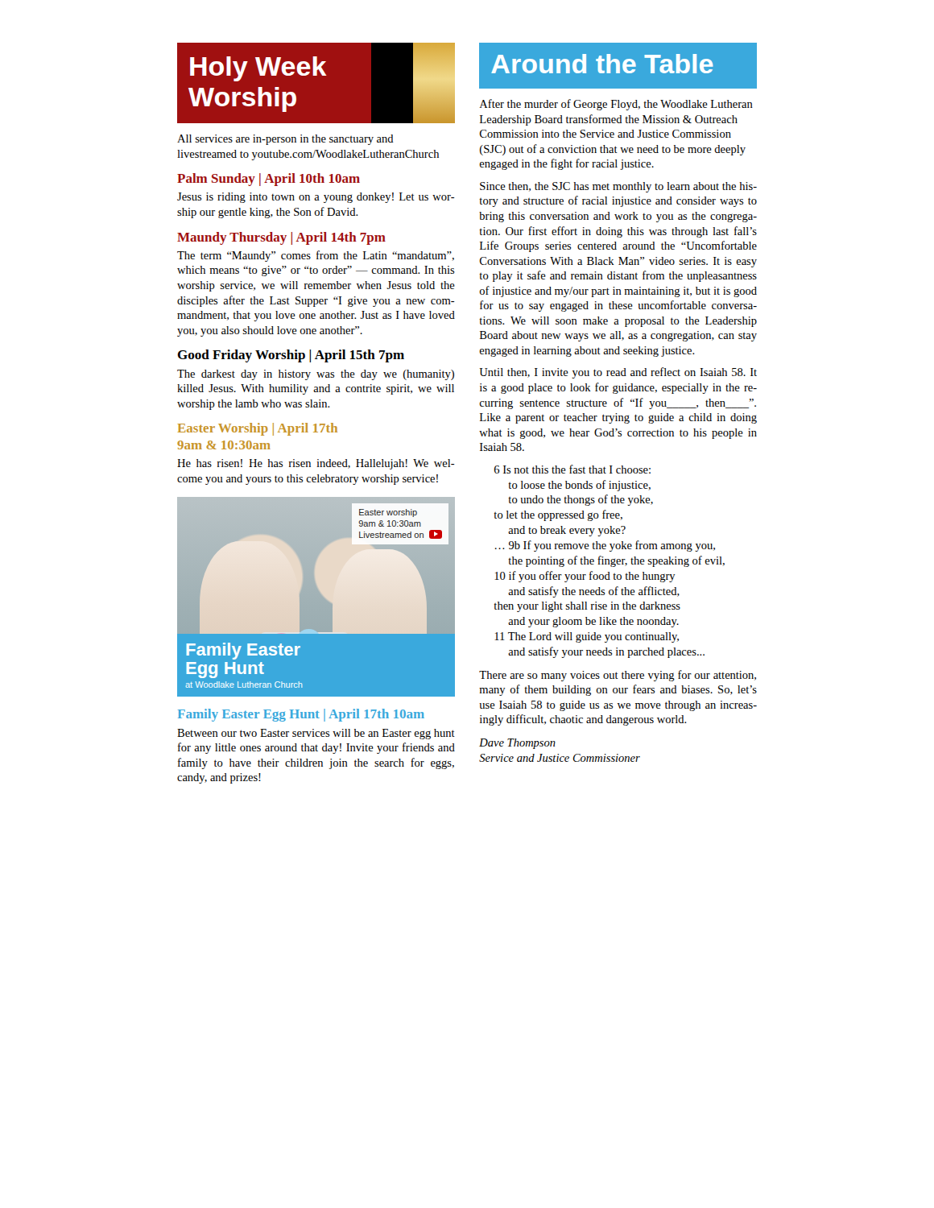Holy Week Worship
All services are in-person in the sanctuary and livestreamed to youtube.com/WoodlakeLutheranChurch
Palm Sunday | April 10th 10am
Jesus is riding into town on a young donkey! Let us worship our gentle king, the Son of David.
Maundy Thursday | April 14th 7pm
The term “Maundy” comes from the Latin “mandatum”, which means “to give” or “to order” — command. In this worship service, we will remember when Jesus told the disciples after the Last Supper “I give you a new commandment, that you love one another. Just as I have loved you, you also should love one another”.
Good Friday Worship | April 15th 7pm
The darkest day in history was the day we (humanity) killed Jesus. With humility and a contrite spirit, we will worship the lamb who was slain.
Easter Worship | April 17th
9am & 10:30am
He has risen! He has risen indeed, Hallelujah! We welcome you and yours to this celebratory worship service!
Easter worship
9am & 10:30am
Livestreamed on
Family Easter
Egg Hunt at Woodlake Lutheran Church
Family Easter Egg Hunt | April 17th 10am
Between our two Easter services will be an Easter egg hunt for any little ones around that day! Invite your friends and family to have their children join the search for eggs, candy, and prizes!
Around the Table
After the murder of George Floyd, the Woodlake Lutheran Leadership Board transformed the Mission & Outreach Commission into the Service and Justice Commission (SJC) out of a conviction that we need to be more deeply engaged in the fight for racial justice.
Since then, the SJC has met monthly to learn about the history and structure of racial injustice and consider ways to bring this conversation and work to you as the congregation. Our first effort in doing this was through last fall’s Life Groups series centered around the “Uncomfortable Conversations With a Black Man” video series. It is easy to play it safe and remain distant from the unpleasantness of injustice and my/our part in maintaining it, but it is good for us to say engaged in these uncomfortable conversations. We will soon make a proposal to the Leadership Board about new ways we all, as a congregation, can stay engaged in learning about and seeking justice.
Until then, I invite you to read and reflect on Isaiah 58. It is a good place to look for guidance, especially in the recurring sentence structure of “If you_____, then____”. Like a parent or teacher trying to guide a child in doing what is good, we hear God’s correction to his people in Isaiah 58.
6 Is not this the fast that I choose:
to loose the bonds of injustice,
to undo the thongs of the yoke,
to let the oppressed go free,
and to break every yoke?
… 9b If you remove the yoke from among you,
the pointing of the finger, the speaking of evil,
10 if you offer your food to the hungry
and satisfy the needs of the afflicted,
then your light shall rise in the darkness
and your gloom be like the noonday.
11 The Lord will guide you continually,
and satisfy your needs in parched places...
There are so many voices out there vying for our attention, many of them building on our fears and biases. So, let’s use Isaiah 58 to guide us as we move through an increasingly difficult, chaotic and dangerous world.
Dave Thompson
Service and Justice Commissioner